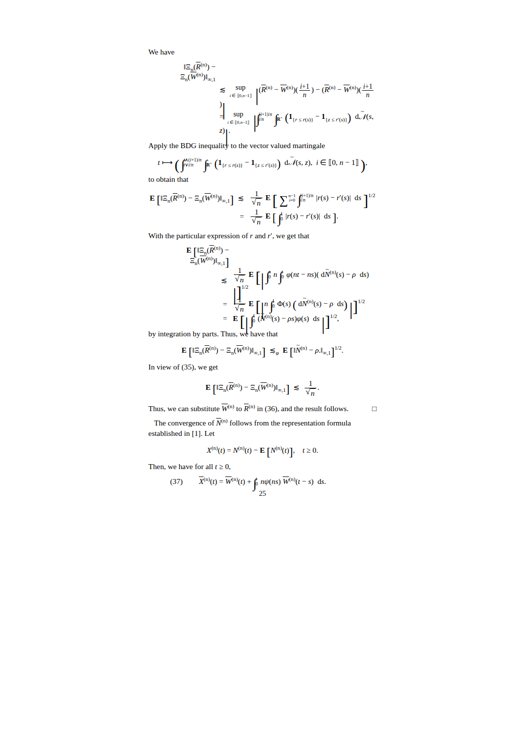We have
‖Ξn(R(n)) − Ξn(W(n))‖∞,1
≲ sup i ∈ ⟦0,n−1⟧ |(R(n) − W(n))(i+1 n) − (R(n) − W(n))(i+1 n)|
= sup i ∈ ⟦0,n−1⟧ |∫(i+1)/n i/n ∫ R+ (1{r ≤ r(s)} − 1{z ≤ r′(s)}) d~𝒩(s, z)|.
Apply the BDG inequality to the vector valued martingale
t ⟼ ( ∫t∧(i+1)/n t∨i/n ∫ R+ (1{r ≤ r(s)} − 1{z ≤ r′(s)}) d~𝒩(s, z), i ∈ ⟦0, n − 1⟧ ),
to obtain that
E [‖Ξn(R(n)) − Ξn(W(n))‖∞,1] ≲
1 n E [ ∑n−1 i=0 ∫(i+1)/n i/n |r(s) − r′(s)| ds ]1/2
=
1 n E [ ∫10 |r(s) − r′(s)| ds ].
With the particular expression of r and r′, we get that
E [‖Ξn(R(n)) − Ξn(W(n))‖∞,1]
≲
1 n E [| ∫n 0 n ∫t 0 φ(nt − ns)( d~N(n)(s) − ρ ds) |]1/2
=
1 n E [|n ∫10 Φ(s) ( d~N(n)(s) − ρ ds) |]1/2
=
E [| ∫10 (~N(n)(s) − ρs)φ(s) ds |]1/2,
by integration by parts. Thus, we have that
E [‖Ξn(R(n)) − Ξn(W(n))‖∞,1] ≲φ E [‖~N(n) − ρ.‖∞,1]1/2.
In view of (35), we get
E [‖Ξn(R(n)) − Ξn(W(n))‖∞,1] ≲ 1 n.
Thus, we can substitute W(n) to R(n) in (36), and the result follows. □
The convergence of N(n) follows from the representation formula established in [1]. Let
X(n)(t) = N(n)(t) − E [N(n)(t)], t ≥ 0.
Then, we have for all t ≥ 0,
(37)
X(n)(t) = W(n)(t) + ∫t 0 nψ(ns) W(n)(t − s) ds.
25